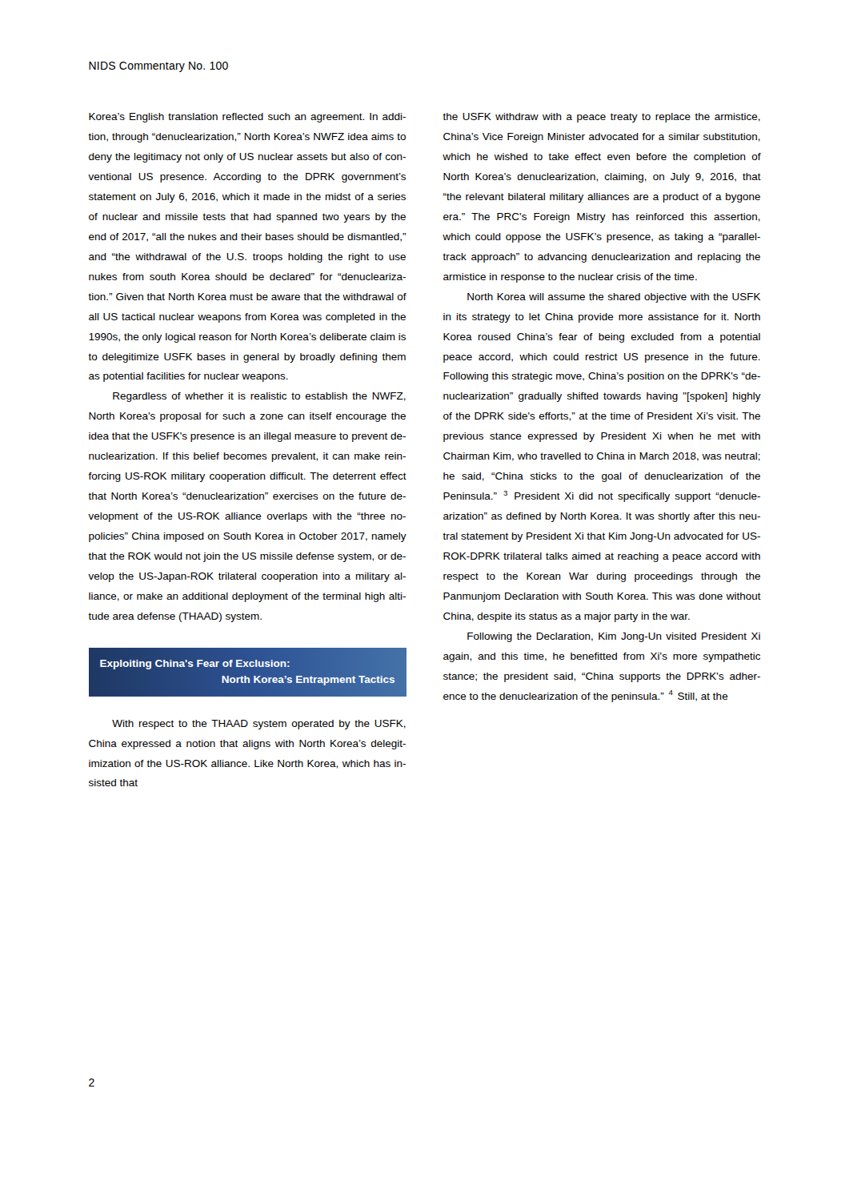NIDS Commentary No. 100
Korea’s English translation reflected such an agreement. In addition, through “denuclearization,” North Korea’s NWFZ idea aims to deny the legitimacy not only of US nuclear assets but also of conventional US presence. According to the DPRK government’s statement on July 6, 2016, which it made in the midst of a series of nuclear and missile tests that had spanned two years by the end of 2017, “all the nukes and their bases should be dismantled,” and “the withdrawal of the U.S. troops holding the right to use nukes from south Korea should be declared” for “denuclearization.” Given that North Korea must be aware that the withdrawal of all US tactical nuclear weapons from Korea was completed in the 1990s, the only logical reason for North Korea’s deliberate claim is to delegitimize USFK bases in general by broadly defining them as potential facilities for nuclear weapons.
Regardless of whether it is realistic to establish the NWFZ, North Korea's proposal for such a zone can itself encourage the idea that the USFK's presence is an illegal measure to prevent denuclearization. If this belief becomes prevalent, it can make reinforcing US-ROK military cooperation difficult. The deterrent effect that North Korea’s “denuclearization” exercises on the future development of the US-ROK alliance overlaps with the “three no-policies” China imposed on South Korea in October 2017, namely that the ROK would not join the US missile defense system, or develop the US-Japan-ROK trilateral cooperation into a military alliance, or make an additional deployment of the terminal high altitude area defense (THAAD) system.
Exploiting China's Fear of Exclusion: North Korea’s Entrapment Tactics
With respect to the THAAD system operated by the USFK, China expressed a notion that aligns with North Korea’s delegitimization of the US-ROK alliance. Like North Korea, which has insisted that
the USFK withdraw with a peace treaty to replace the armistice, China’s Vice Foreign Minister advocated for a similar substitution, which he wished to take effect even before the completion of North Korea’s denuclearization, claiming, on July 9, 2016, that “the relevant bilateral military alliances are a product of a bygone era.” The PRC's Foreign Mistry has reinforced this assertion, which could oppose the USFK’s presence, as taking a “parallel-track approach” to advancing denuclearization and replacing the armistice in response to the nuclear crisis of the time.
North Korea will assume the shared objective with the USFK in its strategy to let China provide more assistance for it. North Korea roused China’s fear of being excluded from a potential peace accord, which could restrict US presence in the future. Following this strategic move, China’s position on the DPRK's “denuclearization” gradually shifted towards having "[spoken] highly of the DPRK side's efforts,” at the time of President Xi’s visit. The previous stance expressed by President Xi when he met with Chairman Kim, who travelled to China in March 2018, was neutral; he said, “China sticks to the goal of denuclearization of the Peninsula.” 3 President Xi did not specifically support “denuclearization” as defined by North Korea. It was shortly after this neutral statement by President Xi that Kim Jong-Un advocated for US-ROK-DPRK trilateral talks aimed at reaching a peace accord with respect to the Korean War during proceedings through the Panmunjom Declaration with South Korea. This was done without China, despite its status as a major party in the war.
Following the Declaration, Kim Jong-Un visited President Xi again, and this time, he benefitted from Xi's more sympathetic stance; the president said, “China supports the DPRK's adherence to the denuclearization of the peninsula.” 4 Still, at the
2